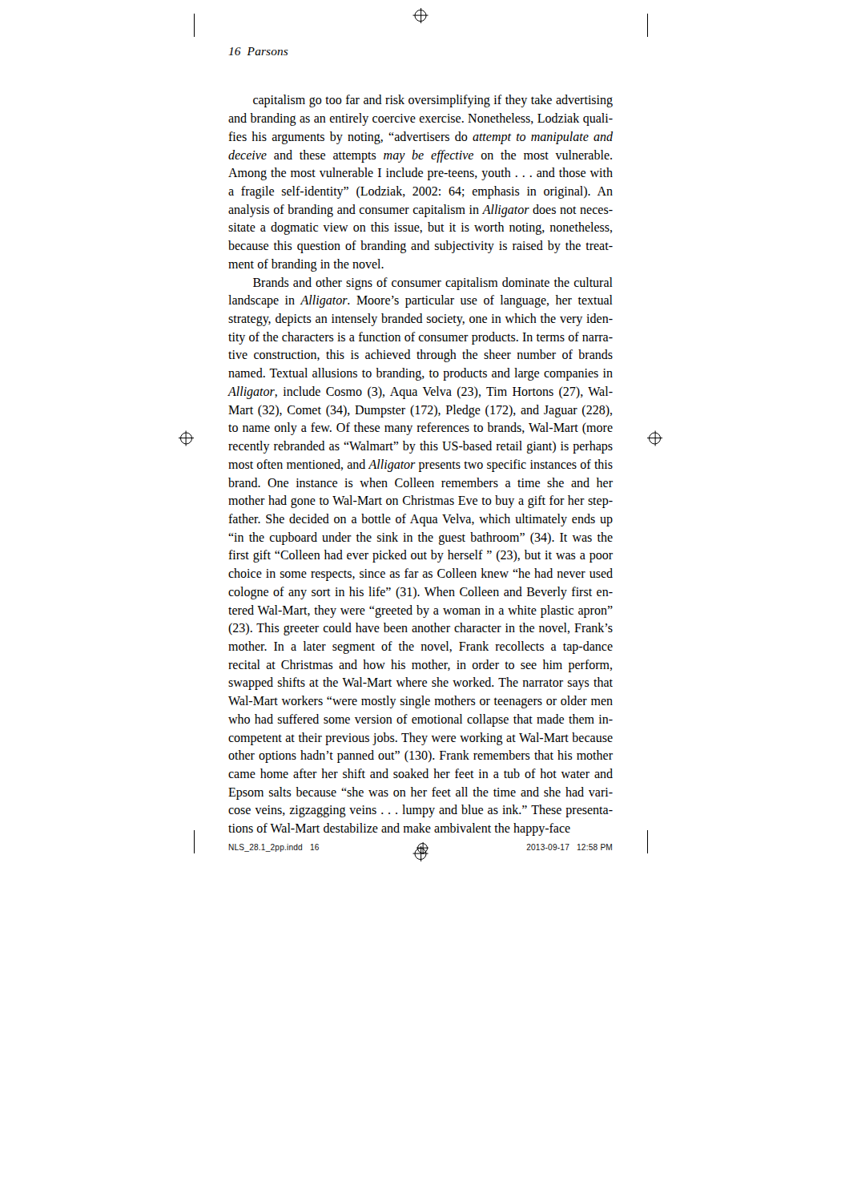16 Parsons
capitalism go too far and risk oversimplifying if they take advertising and branding as an entirely coercive exercise. Nonetheless, Lodziak qualifies his arguments by noting, “advertisers do attempt to manipulate and deceive and these attempts may be effective on the most vulnerable. Among the most vulnerable I include pre-teens, youth . . . and those with a fragile self-identity” (Lodziak, 2002: 64; emphasis in original). An analysis of branding and consumer capitalism in Alligator does not necessitate a dogmatic view on this issue, but it is worth noting, nonetheless, because this question of branding and subjectivity is raised by the treatment of branding in the novel.
Brands and other signs of consumer capitalism dominate the cultural landscape in Alligator. Moore’s particular use of language, her textual strategy, depicts an intensely branded society, one in which the very identity of the characters is a function of consumer products. In terms of narrative construction, this is achieved through the sheer number of brands named. Textual allusions to branding, to products and large companies in Alligator, include Cosmo (3), Aqua Velva (23), Tim Hortons (27), Wal-Mart (32), Comet (34), Dumpster (172), Pledge (172), and Jaguar (228), to name only a few. Of these many references to brands, Wal-Mart (more recently rebranded as “Walmart” by this US-based retail giant) is perhaps most often mentioned, and Alligator presents two specific instances of this brand. One instance is when Colleen remembers a time she and her mother had gone to Wal-Mart on Christmas Eve to buy a gift for her stepfather. She decided on a bottle of Aqua Velva, which ultimately ends up “in the cupboard under the sink in the guest bathroom” (34). It was the first gift “Colleen had ever picked out by herself ” (23), but it was a poor choice in some respects, since as far as Colleen knew “he had never used cologne of any sort in his life” (31). When Colleen and Beverly first entered Wal-Mart, they were “greeted by a woman in a white plastic apron” (23). This greeter could have been another character in the novel, Frank’s mother. In a later segment of the novel, Frank recollects a tap-dance recital at Christmas and how his mother, in order to see him perform, swapped shifts at the Wal-Mart where she worked. The narrator says that Wal-Mart workers “were mostly single mothers or teenagers or older men who had suffered some version of emotional collapse that made them incompetent at their previous jobs. They were working at Wal-Mart because other options hadn’t panned out” (130). Frank remembers that his mother came home after her shift and soaked her feet in a tub of hot water and Epsom salts because “she was on her feet all the time and she had varicose veins, zigzagging veins . . . lumpy and blue as ink.” These presentations of Wal-Mart destabilize and make ambivalent the happy-face
NLS_28.1_2pp.indd 16 2013-09-17 12:58 PM